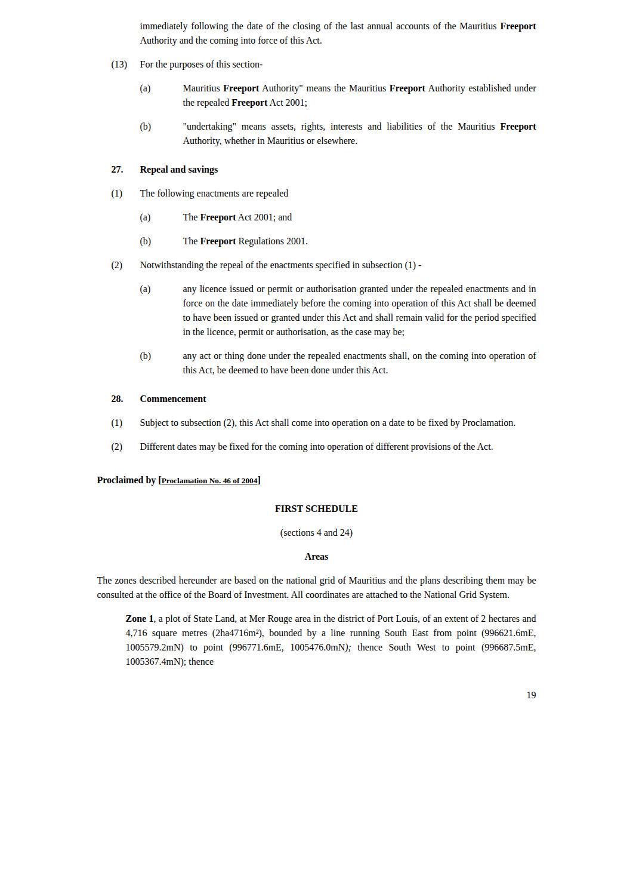immediately following the date of the closing of the last annual accounts of the Mauritius Freeport Authority and the coming into force of this Act.
(13)
For the purposes of this section-
(a)
Mauritius Freeport Authority" means the Mauritius Freeport Authority established under the repealed Freeport Act 2001;
(b)
"undertaking" means assets, rights, interests and liabilities of the Mauritius Freeport Authority, whether in Mauritius or elsewhere.
27. Repeal and savings
(1)
The following enactments are repealed
(a)
The Freeport Act 2001; and
(b)
The Freeport Regulations 2001.
(2)
Notwithstanding the repeal of the enactments specified in subsection (1) -
(a)
any licence issued or permit or authorisation granted under the repealed enactments and in force on the date immediately before the coming into operation of this Act shall be deemed to have been issued or granted under this Act and shall remain valid for the period specified in the licence, permit or authorisation, as the case may be;
(b)
any act or thing done under the repealed enactments shall, on the coming into operation of this Act, be deemed to have been done under this Act.
28. Commencement
(1)
Subject to subsection (2), this Act shall come into operation on a date to be fixed by Proclamation.
(2)
Different dates may be fixed for the coming into operation of different provisions of the Act.
Proclaimed by [Proclamation No. 46 of 2004]
FIRST SCHEDULE
(sections 4 and 24)
Areas
The zones described hereunder are based on the national grid of Mauritius and the plans describing them may be consulted at the office of the Board of Investment. All coordinates are attached to the National Grid System.
Zone 1, a plot of State Land, at Mer Rouge area in the district of Port Louis, of an extent of 2 hectares and 4,716 square metres (2ha4716m²), bounded by a line running South East from point (996621.6mE, 1005579.2mN) to point (996771.6mE, 1005476.0mN); thence South West to point (996687.5mE, 1005367.4mN); thence
19